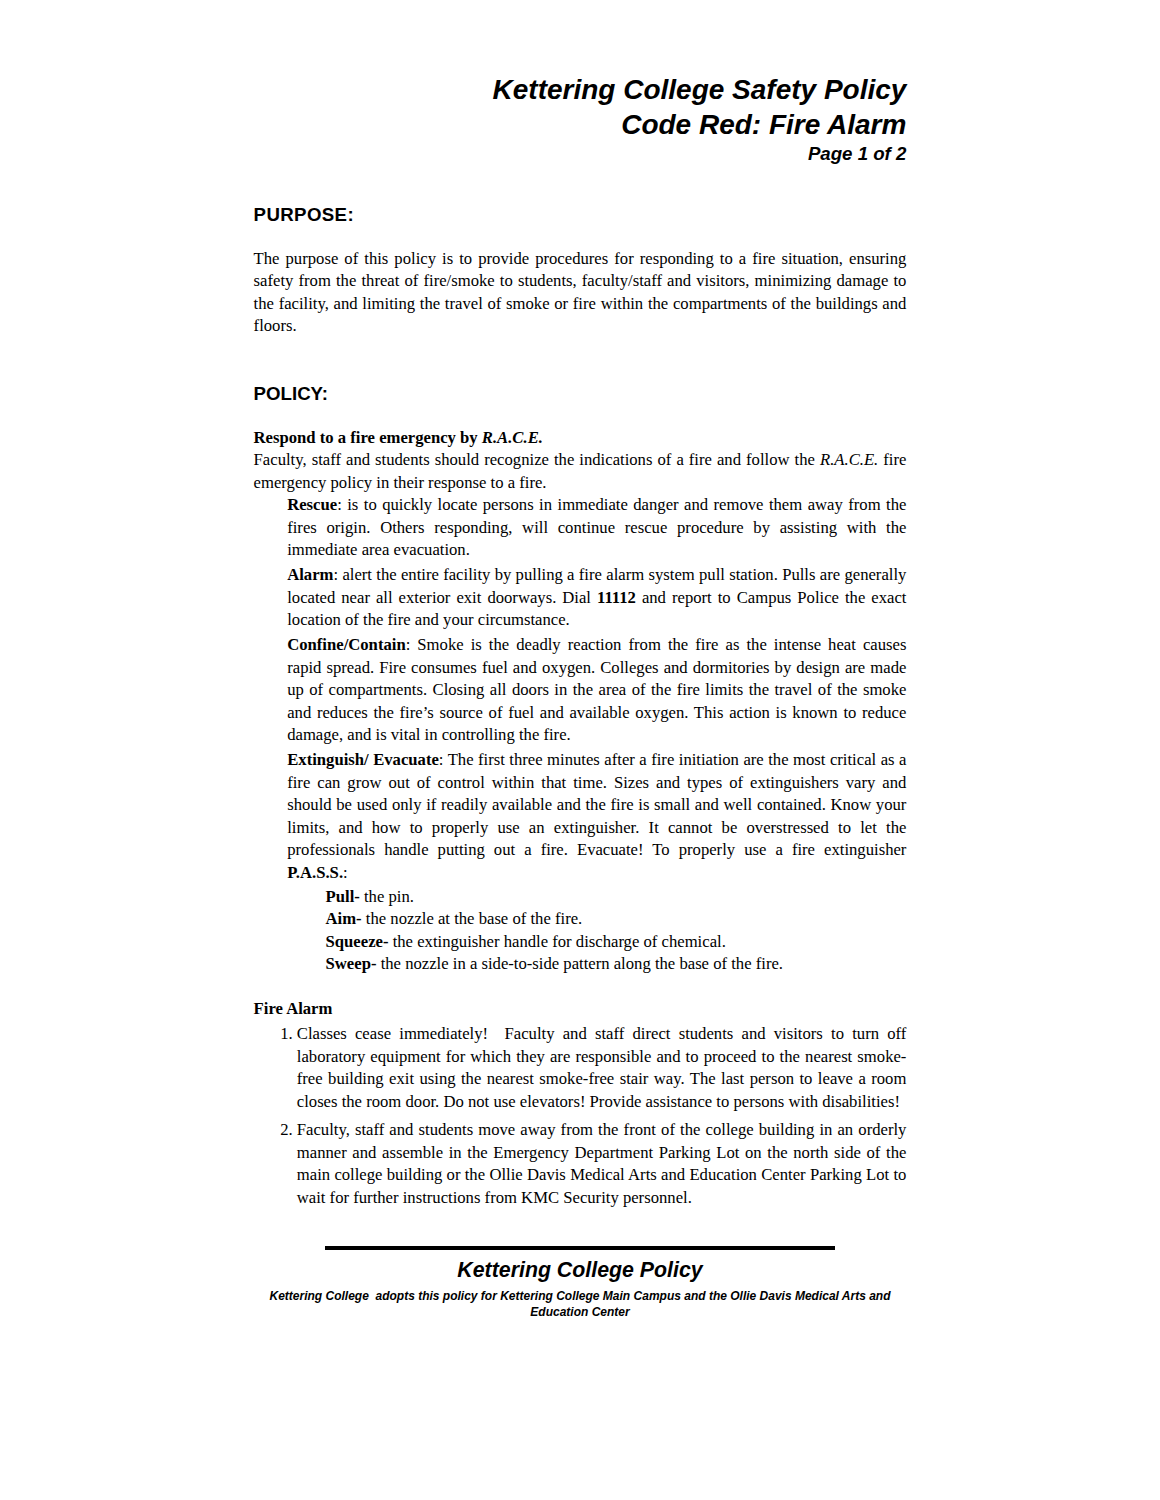Kettering College Safety Policy
Code Red: Fire Alarm
Page 1 of 2
PURPOSE:
The purpose of this policy is to provide procedures for responding to a fire situation, ensuring safety from the threat of fire/smoke to students, faculty/staff and visitors, minimizing damage to the facility, and limiting the travel of smoke or fire within the compartments of the buildings and floors.
POLICY:
Respond to a fire emergency by R.A.C.E.
Faculty, staff and students should recognize the indications of a fire and follow the R.A.C.E. fire emergency policy in their response to a fire.
Rescue: is to quickly locate persons in immediate danger and remove them away from the fires origin. Others responding, will continue rescue procedure by assisting with the immediate area evacuation.
Alarm: alert the entire facility by pulling a fire alarm system pull station. Pulls are generally located near all exterior exit doorways. Dial 11112 and report to Campus Police the exact location of the fire and your circumstance.
Confine/Contain: Smoke is the deadly reaction from the fire as the intense heat causes rapid spread. Fire consumes fuel and oxygen. Colleges and dormitories by design are made up of compartments. Closing all doors in the area of the fire limits the travel of the smoke and reduces the fire’s source of fuel and available oxygen. This action is known to reduce damage, and is vital in controlling the fire.
Extinguish/ Evacuate: The first three minutes after a fire initiation are the most critical as a fire can grow out of control within that time. Sizes and types of extinguishers vary and should be used only if readily available and the fire is small and well contained. Know your limits, and how to properly use an extinguisher. It cannot be overstressed to let the professionals handle putting out a fire. Evacuate! To properly use a fire extinguisher P.A.S.S.:
Pull- the pin.
Aim- the nozzle at the base of the fire.
Squeeze- the extinguisher handle for discharge of chemical.
Sweep- the nozzle in a side-to-side pattern along the base of the fire.
Fire Alarm
Classes cease immediately! Faculty and staff direct students and visitors to turn off laboratory equipment for which they are responsible and to proceed to the nearest smoke-free building exit using the nearest smoke-free stair way. The last person to leave a room closes the room door. Do not use elevators! Provide assistance to persons with disabilities!
Faculty, staff and students move away from the front of the college building in an orderly manner and assemble in the Emergency Department Parking Lot on the north side of the main college building or the Ollie Davis Medical Arts and Education Center Parking Lot to wait for further instructions from KMC Security personnel.
Kettering College Policy
Kettering College adopts this policy for Kettering College Main Campus and the Ollie Davis Medical Arts and Education Center